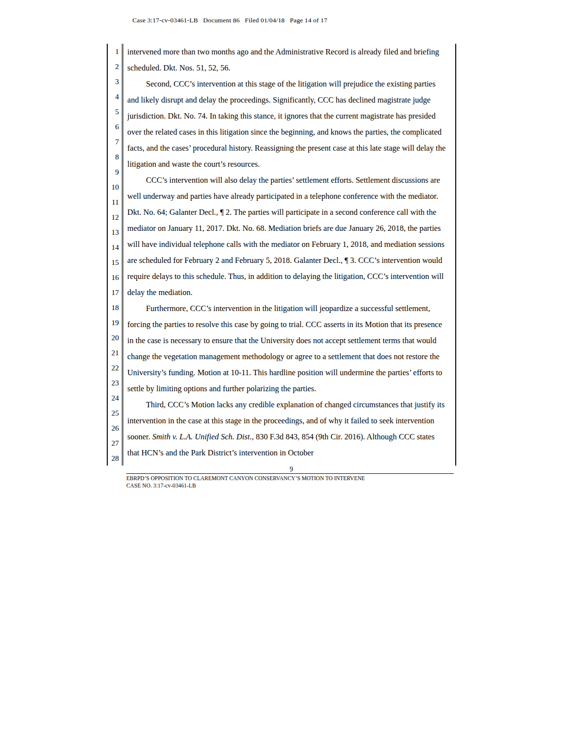Case 3:17-cv-03461-LB Document 86 Filed 01/04/18 Page 14 of 17
1
2
3
4
5
6
7
8
9
10
11
12
13
14
15
16
17
18
19
20
21
22
23
24
25
26
27
28
intervened more than two months ago and the Administrative Record is already filed and briefing scheduled. Dkt. Nos. 51, 52, 56.
Second, CCC’s intervention at this stage of the litigation will prejudice the existing parties and likely disrupt and delay the proceedings. Significantly, CCC has declined magistrate judge jurisdiction. Dkt. No. 74. In taking this stance, it ignores that the current magistrate has presided over the related cases in this litigation since the beginning, and knows the parties, the complicated facts, and the cases’ procedural history. Reassigning the present case at this late stage will delay the litigation and waste the court’s resources.
CCC’s intervention will also delay the parties’ settlement efforts. Settlement discussions are well underway and parties have already participated in a telephone conference with the mediator. Dkt. No. 64; Galanter Decl., ¶ 2. The parties will participate in a second conference call with the mediator on January 11, 2017. Dkt. No. 68. Mediation briefs are due January 26, 2018, the parties will have individual telephone calls with the mediator on February 1, 2018, and mediation sessions are scheduled for February 2 and February 5, 2018. Galanter Decl., ¶ 3. CCC’s intervention would require delays to this schedule. Thus, in addition to delaying the litigation, CCC’s intervention will delay the mediation.
Furthermore, CCC’s intervention in the litigation will jeopardize a successful settlement, forcing the parties to resolve this case by going to trial. CCC asserts in its Motion that its presence in the case is necessary to ensure that the University does not accept settlement terms that would change the vegetation management methodology or agree to a settlement that does not restore the University’s funding. Motion at 10-11. This hardline position will undermine the parties’ efforts to settle by limiting options and further polarizing the parties.
Third, CCC’s Motion lacks any credible explanation of changed circumstances that justify its intervention in the case at this stage in the proceedings, and of why it failed to seek intervention sooner. Smith v. L.A. Unified Sch. Dist., 830 F.3d 843, 854 (9th Cir. 2016). Although CCC states that HCN’s and the Park District’s intervention in October
9
EBRPD’S OPPOSITION TO CLAREMONT CANYON CONSERVANCY’S MOTION TO INTERVENE
CASE NO. 3:17-cv-03461-LB